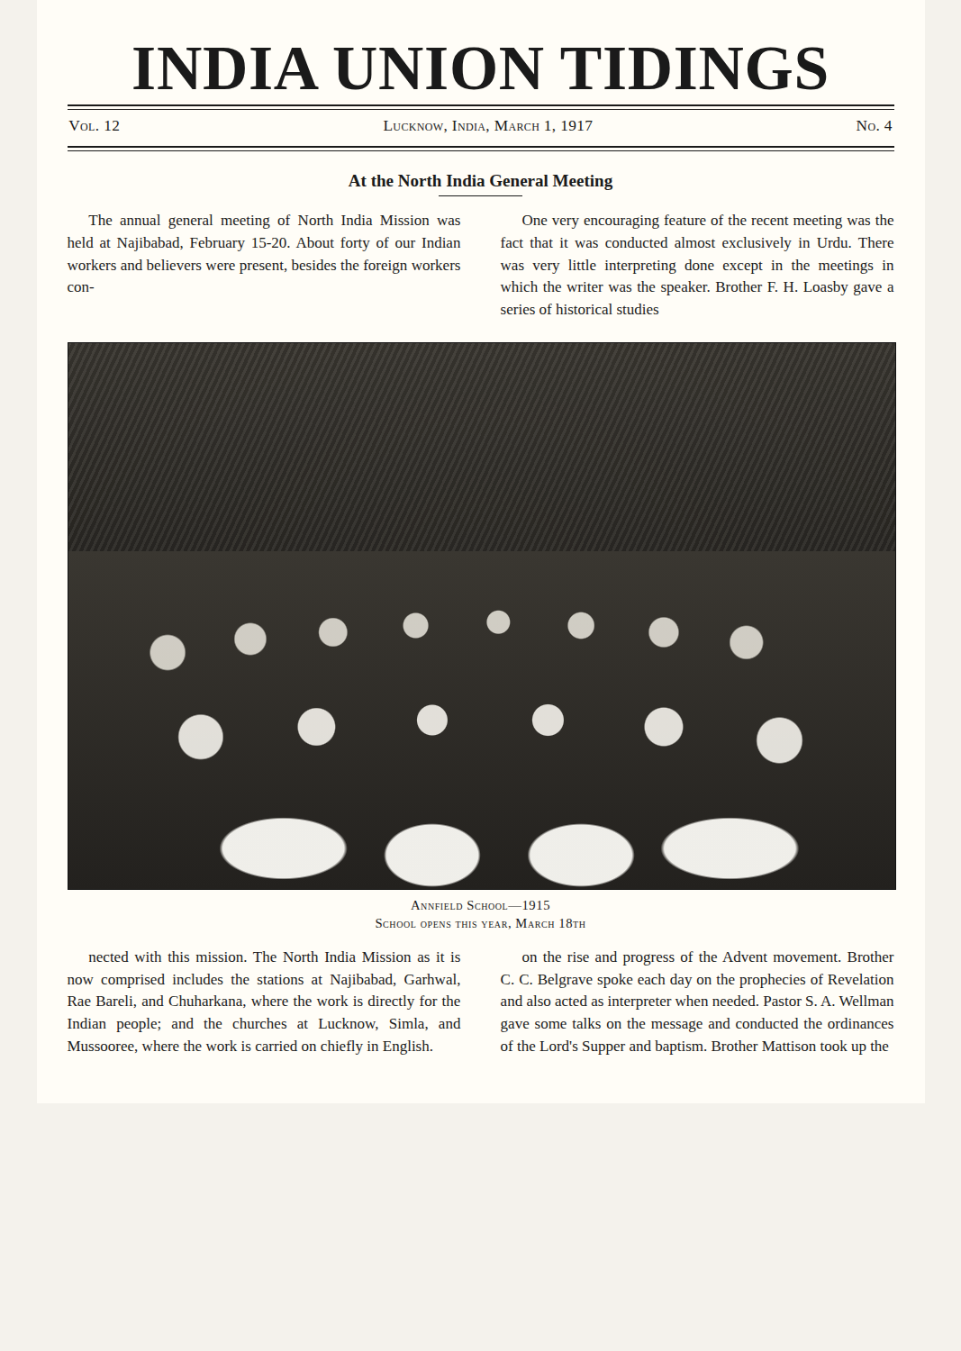India Union Tidings
Vol. 12 Lucknow, India, March 1, 1917 No. 4
At the North India General Meeting
The annual general meeting of North India Mission was held at Najibabad, February 15-20. About forty of our Indian workers and believers were present, besides the foreign workers con-
One very encouraging feature of the recent meeting was the fact that it was conducted almost exclusively in Urdu. There was very little interpreting done except in the meetings in which the writer was the speaker. Brother F. H. Loasby gave a series of historical studies
Annfield School—1915
School opens this year, March 18th
nected with this mission. The North India Mission as it is now comprised includes the stations at Najibabad, Garhwal, Rae Bareli, and Chuharkana, where the work is directly for the Indian people; and the churches at Lucknow, Simla, and Mussooree, where the work is carried on chiefly in English.
on the rise and progress of the Advent movement. Brother C. C. Belgrave spoke each day on the prophecies of Revelation and also acted as interpreter when needed. Pastor S. A. Wellman gave some talks on the message and conducted the ordinances of the Lord's Supper and baptism. Brother Mattison took up the